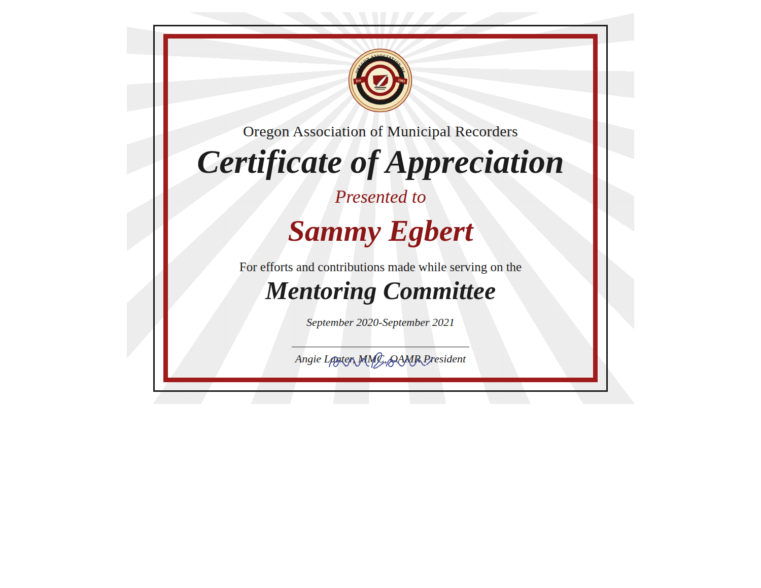Est 1983 OREGON ASSOCIATION OF MUNICIPAL RECORDERS
Oregon Association of Municipal Recorders
Certificate of Appreciation
Presented to
Sammy Egbert
For efforts and contributions made while serving on the
Mentoring Committee
September 2020-September 2021
Angie Lanter, MMC, OAMR President